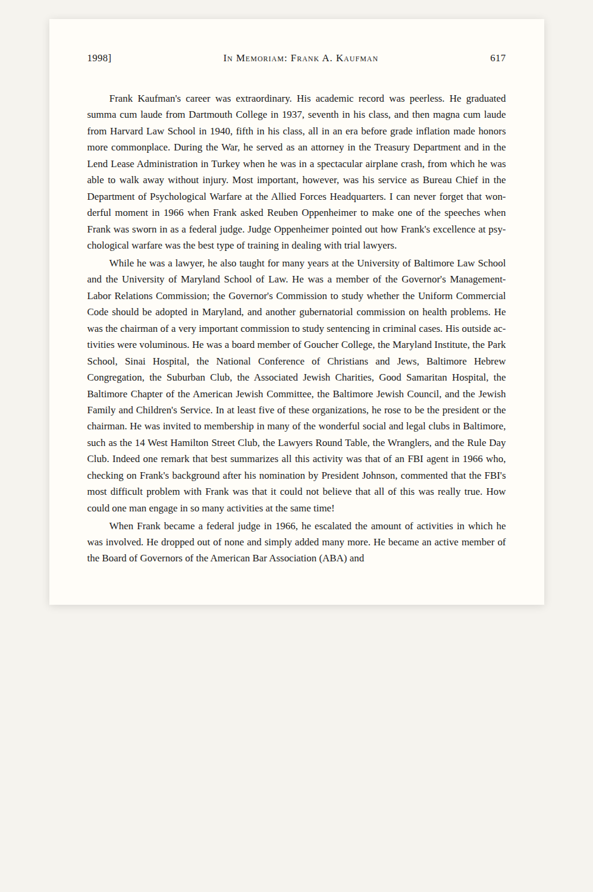1998] In Memoriam: Frank A. Kaufman 617
Frank Kaufman's career was extraordinary. His academic record was peerless. He graduated summa cum laude from Dartmouth College in 1937, seventh in his class, and then magna cum laude from Harvard Law School in 1940, fifth in his class, all in an era before grade inflation made honors more commonplace. During the War, he served as an attorney in the Treasury Department and in the Lend Lease Administration in Turkey when he was in a spectacular airplane crash, from which he was able to walk away without injury. Most important, however, was his service as Bureau Chief in the Department of Psychological Warfare at the Allied Forces Headquarters. I can never forget that wonderful moment in 1966 when Frank asked Reuben Oppenheimer to make one of the speeches when Frank was sworn in as a federal judge. Judge Oppenheimer pointed out how Frank's excellence at psychological warfare was the best type of training in dealing with trial lawyers.
While he was a lawyer, he also taught for many years at the University of Baltimore Law School and the University of Maryland School of Law. He was a member of the Governor's Management-Labor Relations Commission; the Governor's Commission to study whether the Uniform Commercial Code should be adopted in Maryland, and another gubernatorial commission on health problems. He was the chairman of a very important commission to study sentencing in criminal cases. His outside activities were voluminous. He was a board member of Goucher College, the Maryland Institute, the Park School, Sinai Hospital, the National Conference of Christians and Jews, Baltimore Hebrew Congregation, the Suburban Club, the Associated Jewish Charities, Good Samaritan Hospital, the Baltimore Chapter of the American Jewish Committee, the Baltimore Jewish Council, and the Jewish Family and Children's Service. In at least five of these organizations, he rose to be the president or the chairman. He was invited to membership in many of the wonderful social and legal clubs in Baltimore, such as the 14 West Hamilton Street Club, the Lawyers Round Table, the Wranglers, and the Rule Day Club. Indeed one remark that best summarizes all this activity was that of an FBI agent in 1966 who, checking on Frank's background after his nomination by President Johnson, commented that the FBI's most difficult problem with Frank was that it could not believe that all of this was really true. How could one man engage in so many activities at the same time!
When Frank became a federal judge in 1966, he escalated the amount of activities in which he was involved. He dropped out of none and simply added many more. He became an active member of the Board of Governors of the American Bar Association (ABA) and